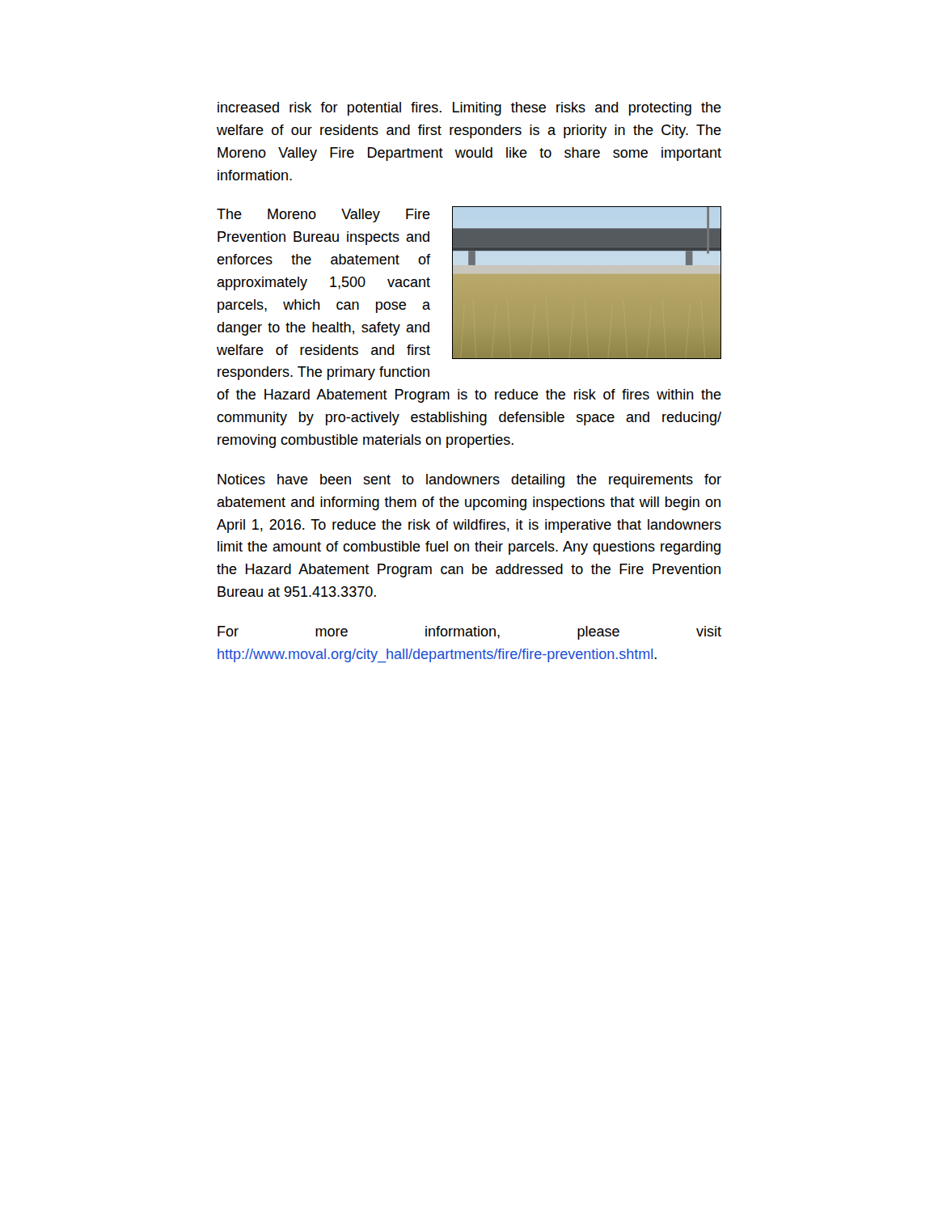increased risk for potential fires. Limiting these risks and protecting the welfare of our residents and first responders is a priority in the City. The Moreno Valley Fire Department would like to share some important information.
The Moreno Valley Fire Prevention Bureau inspects and enforces the abatement of approximately 1,500 vacant parcels, which can pose a danger to the health, safety and welfare of residents and first responders. The primary function of the Hazard Abatement Program is to reduce the risk of fires within the community by pro-actively establishing defensible space and reducing/ removing combustible materials on properties.
Notices have been sent to landowners detailing the requirements for abatement and informing them of the upcoming inspections that will begin on April 1, 2016. To reduce the risk of wildfires, it is imperative that landowners limit the amount of combustible fuel on their parcels. Any questions regarding the Hazard Abatement Program can be addressed to the Fire Prevention Bureau at 951.413.3370.
For more information, please visit http://www.moval.org/city_hall/departments/fire/fire-prevention.shtml.